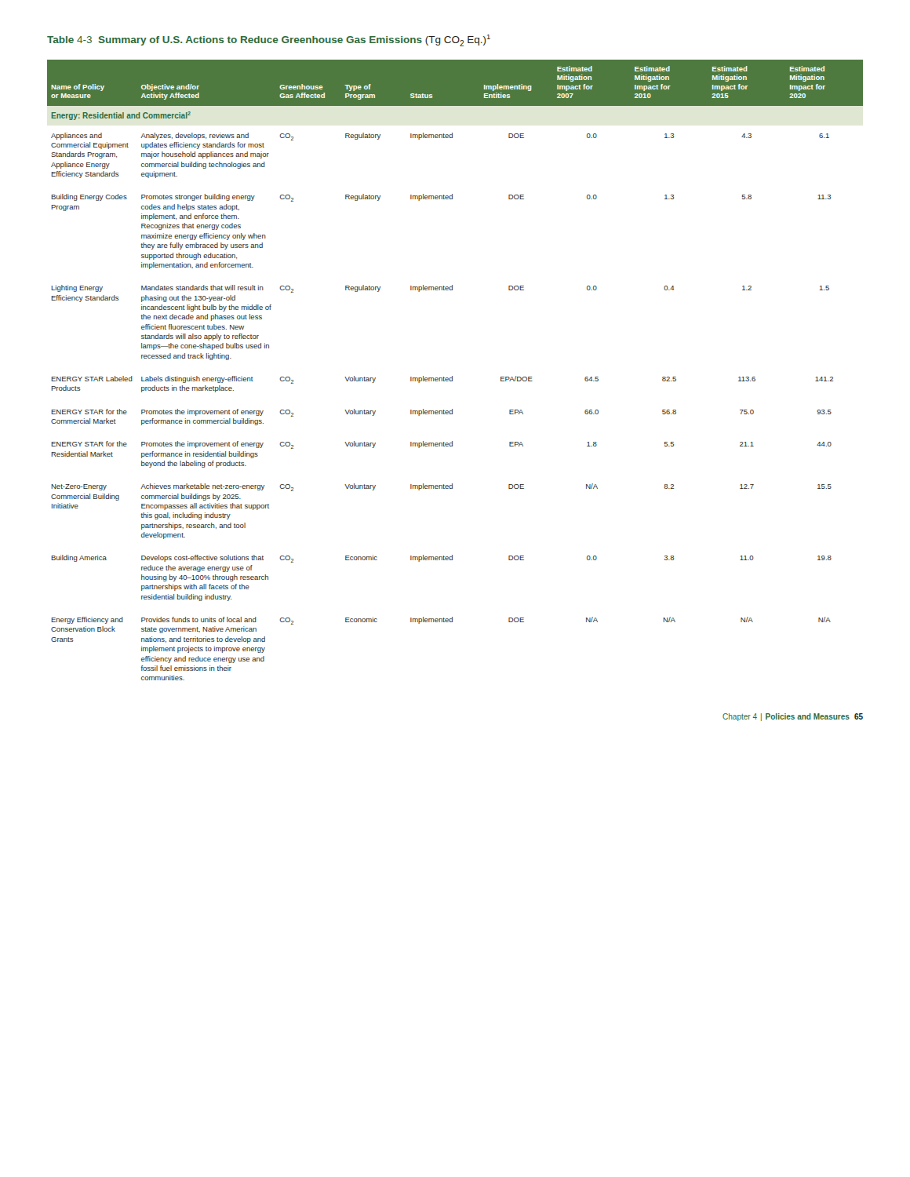Table 4-3 Summary of U.S. Actions to Reduce Greenhouse Gas Emissions (Tg CO2 Eq.)1
| Name of Policy or Measure | Objective and/or Activity Affected | Greenhouse Gas Affected | Type of Program | Status | Implementing Entities | Estimated Mitigation Impact for 2007 | Estimated Mitigation Impact for 2010 | Estimated Mitigation Impact for 2015 | Estimated Mitigation Impact for 2020 |
| --- | --- | --- | --- | --- | --- | --- | --- | --- | --- |
| Energy: Residential and Commercial 2 |
| Appliances and Commercial Equipment Standards Program, Appliance Energy Efficiency Standards | Analyzes, develops, reviews and updates efficiency standards for most major household appliances and major commercial building technologies and equipment. | CO 2 | Regulatory | Implemented | DOE | 0.0 | 1.3 | 4.3 | 6.1 |
| Building Energy Codes Program | Promotes stronger building energy codes and helps states adopt, implement, and enforce them. Recognizes that energy codes maximize energy efficiency only when they are fully embraced by users and supported through education, implementation, and enforcement. | CO 2 | Regulatory | Implemented | DOE | 0.0 | 1.3 | 5.8 | 11.3 |
| Lighting Energy Efficiency Standards | Mandates standards that will result in phasing out the 130-year-old incandescent light bulb by the middle of the next decade and phases out less efficient fluorescent tubes. New standards will also apply to reflector lamps—the cone-shaped bulbs used in recessed and track lighting. | CO 2 | Regulatory | Implemented | DOE | 0.0 | 0.4 | 1.2 | 1.5 |
| ENERGY STAR Labeled Products | Labels distinguish energy-efficient products in the marketplace. | CO 2 | Voluntary | Implemented | EPA/DOE | 64.5 | 82.5 | 113.6 | 141.2 |
| ENERGY STAR for the Commercial Market | Promotes the improvement of energy performance in commercial buildings. | CO 2 | Voluntary | Implemented | EPA | 66.0 | 56.8 | 75.0 | 93.5 |
| ENERGY STAR for the Residential Market | Promotes the improvement of energy performance in residential buildings beyond the labeling of products. | CO 2 | Voluntary | Implemented | EPA | 1.8 | 5.5 | 21.1 | 44.0 |
| Net-Zero-Energy Commercial Building Initiative | Achieves marketable net-zero-energy commercial buildings by 2025. Encompasses all activities that support this goal, including industry partnerships, research, and tool development. | CO 2 | Voluntary | Implemented | DOE | N/A | 8.2 | 12.7 | 15.5 |
| Building America | Develops cost-effective solutions that reduce the average energy use of housing by 40–100% through research partnerships with all facets of the residential building industry. | CO 2 | Economic | Implemented | DOE | 0.0 | 3.8 | 11.0 | 19.8 |
| Energy Efficiency and Conservation Block Grants | Provides funds to units of local and state government, Native American nations, and territories to develop and implement projects to improve energy efficiency and reduce energy use and fossil fuel emissions in their communities. | CO 2 | Economic | Implemented | DOE | N/A | N/A | N/A | N/A |
Chapter 4|Policies and Measures 65